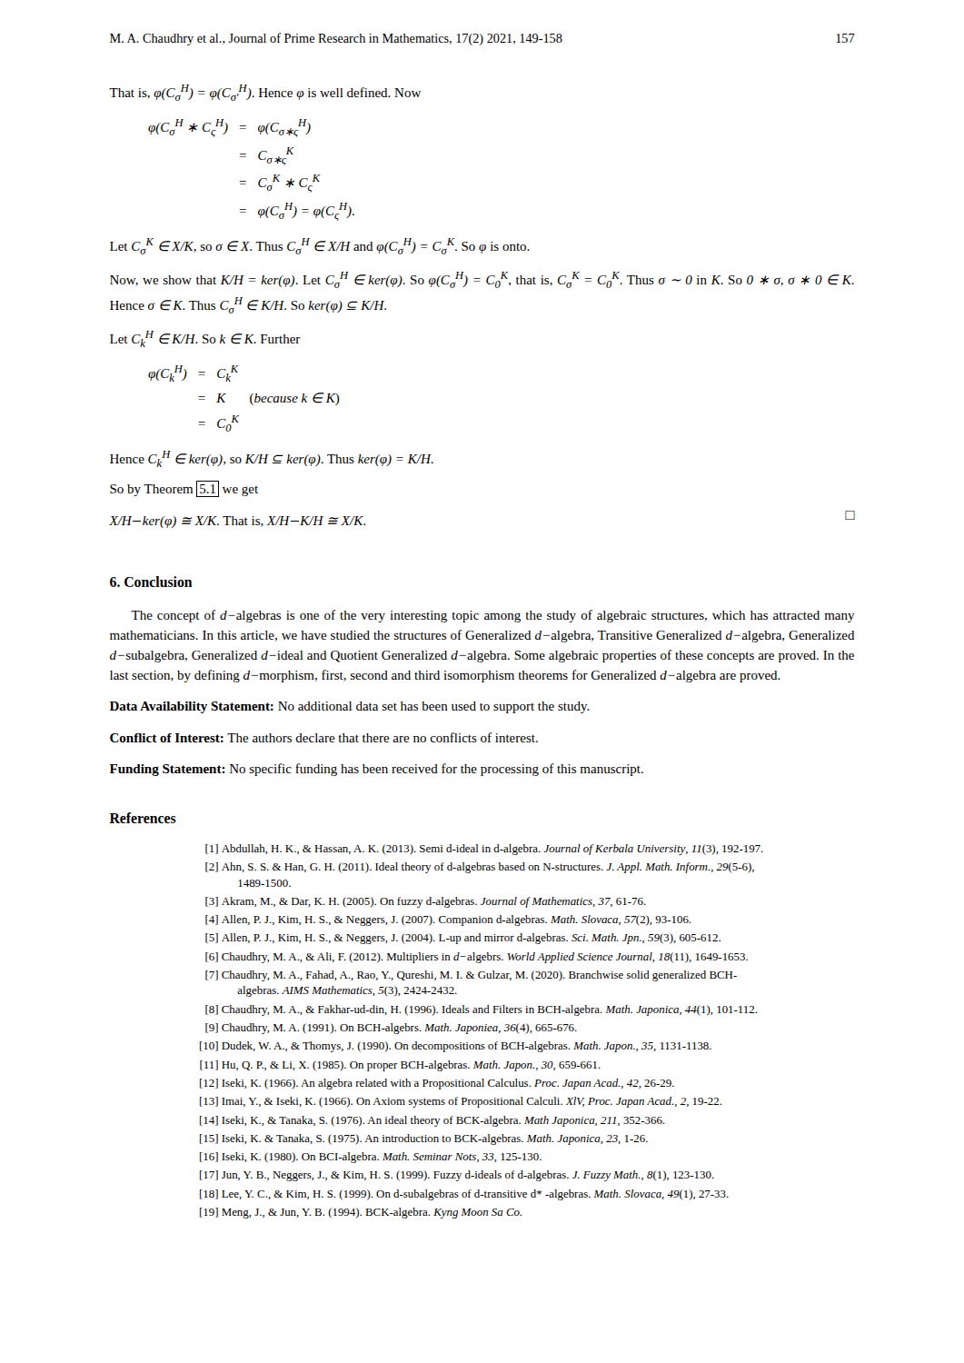M. A. Chaudhry et al., Journal of Prime Research in Mathematics, 17(2) 2021, 149-158 157
That is, φ(CσH) = φ(Cσ′H). Hence φ is well defined. Now
| φ(C σ H ∗ C ς H ) | = | φ(C σ∗ς H ) |
| | = | C σ∗ς K |
| | = | C σ K ∗ C ς K |
| | = | φ(C σ H ) = φ(C ς H ) . |
Let CσK ∈ X/K, so σ ∈ X. Thus CσH ∈ X/H and φ(CσH) = CσK. So φ is onto.
Now, we show that K/H = ker(φ). Let CσH ∈ ker(φ). So φ(CσH) = C0K, that is, CσK = C0K. Thus σ ∼ 0 in K. So 0 ∗ σ, σ ∗ 0 ∈ K. Hence σ ∈ K. Thus CσH ∈ K/H. So ker(φ) ⊆ K/H.
Let CkH ∈ K/H. So k ∈ K. Further
| φ(C k H ) | = | C k K |
| | = | K ( because k ∈ K ) |
| | = | C 0 K |
Hence CkH ∈ ker(φ), so K/H ⊆ ker(φ). Thus ker(φ) = K/H.
So by Theorem 5.1 we get
X/H ker(φ) ≅ X/K. That is, X/H K/H ≅ X/K. □
6. Conclusion
The concept of d−algebras is one of the very interesting topic among the study of algebraic structures, which has attracted many mathematicians. In this article, we have studied the structures of Generalized d−algebra, Transitive Generalized d−algebra, Generalized d−subalgebra, Generalized d−ideal and Quotient Generalized d−algebra. Some algebraic properties of these concepts are proved. In the last section, by defining d−morphism, first, second and third isomorphism theorems for Generalized d−algebra are proved.
Data Availability Statement: No additional data set has been used to support the study.
Conflict of Interest: The authors declare that there are no conflicts of interest.
Funding Statement: No specific funding has been received for the processing of this manuscript.
References
Abdullah, H. K., & Hassan, A. K. (2013). Semi d-ideal in d-algebra. Journal of Kerbala University, 11(3), 192-197.
Ahn, S. S. & Han, G. H. (2011). Ideal theory of d-algebras based on N-structures. J. Appl. Math. Inform., 29(5-6), 1489-1500.
Akram, M., & Dar, K. H. (2005). On fuzzy d-algebras. Journal of Mathematics, 37, 61-76.
Allen, P. J., Kim, H. S., & Neggers, J. (2007). Companion d-algebras. Math. Slovaca, 57(2), 93-106.
Allen, P. J., Kim, H. S., & Neggers, J. (2004). L-up and mirror d-algebras. Sci. Math. Jpn., 59(3), 605-612.
Chaudhry, M. A., & Ali, F. (2012). Multipliers in d−algebrs. World Applied Science Journal, 18(11), 1649-1653.
Chaudhry, M. A., Fahad, A., Rao, Y., Qureshi, M. I. & Gulzar, M. (2020). Branchwise solid generalized BCH-algebras. AIMS Mathematics, 5(3), 2424-2432.
Chaudhry, M. A., & Fakhar-ud-din, H. (1996). Ideals and Filters in BCH-algebra. Math. Japonica, 44(1), 101-112.
Chaudhry, M. A. (1991). On BCH-algebrs. Math. Japoniea, 36(4), 665-676.
Dudek, W. A., & Thomys, J. (1990). On decompositions of BCH-algebras. Math. Japon., 35, 1131-1138.
Hu, Q. P., & Li, X. (1985). On proper BCH-algebras. Math. Japon., 30, 659-661.
Iseki, K. (1966). An algebra related with a Propositional Calculus. Proc. Japan Acad., 42, 26-29.
Imai, Y., & Iseki, K. (1966). On Axiom systems of Propositional Calculi. XlV, Proc. Japan Acad., 2, 19-22.
Iseki, K., & Tanaka, S. (1976). An ideal theory of BCK-algebra. Math Japonica, 211, 352-366.
Iseki, K. & Tanaka, S. (1975). An introduction to BCK-algebras. Math. Japonica, 23, 1-26.
Iseki, K. (1980). On BCI-algebra. Math. Seminar Nots, 33, 125-130.
Jun, Y. B., Neggers, J., & Kim, H. S. (1999). Fuzzy d-ideals of d-algebras. J. Fuzzy Math., 8(1), 123-130.
Lee, Y. C., & Kim, H. S. (1999). On d-subalgebras of d-transitive d* -algebras. Math. Slovaca, 49(1), 27-33.
Meng, J., & Jun, Y. B. (1994). BCK-algebra. Kyng Moon Sa Co.